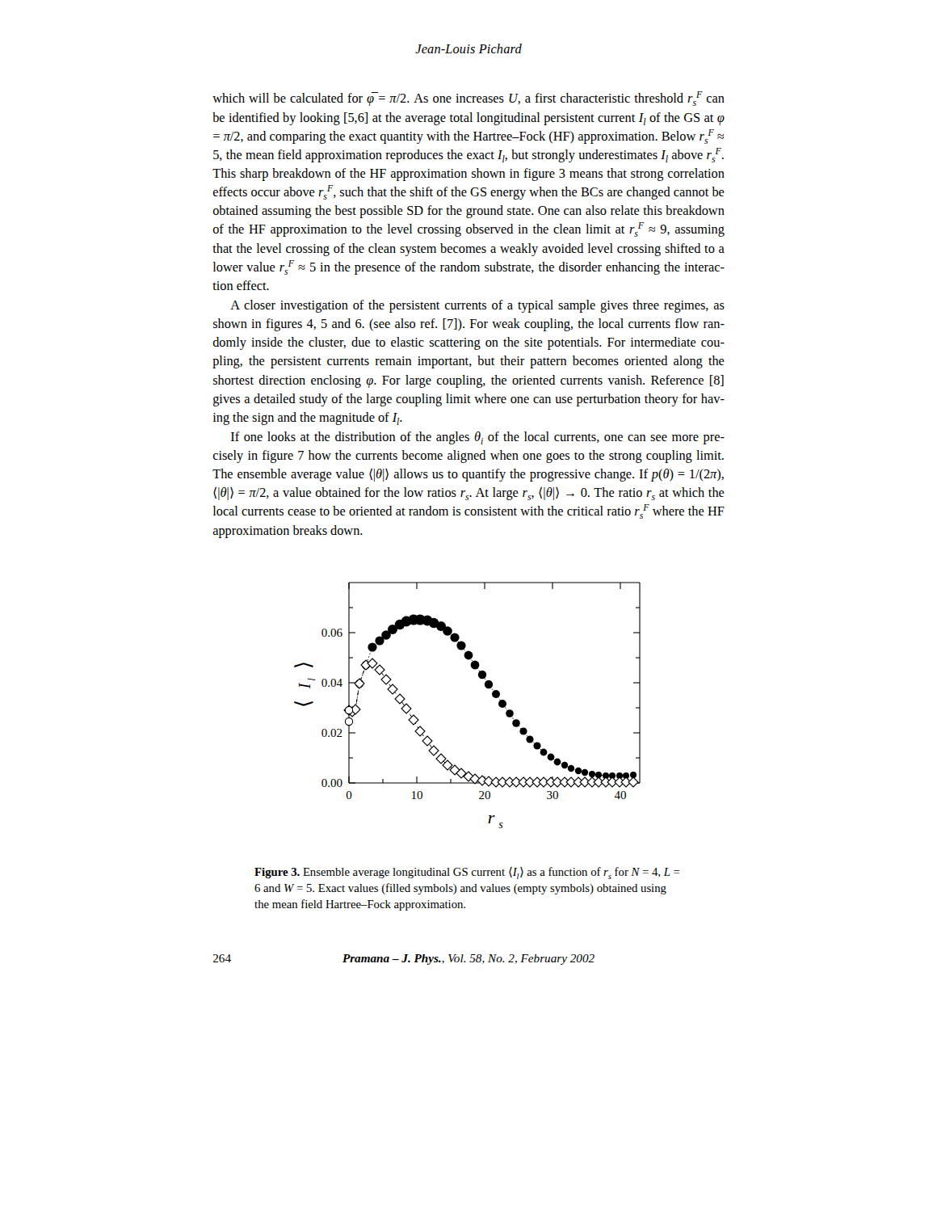Jean-Louis Pichard
which will be calculated for φ̅ = π/2. As one increases U, a first characteristic threshold rsF can be identified by looking [5,6] at the average total longitudinal persistent current Il of the GS at φ = π/2, and comparing the exact quantity with the Hartree–Fock (HF) approximation. Below rsF ≈ 5, the mean field approximation reproduces the exact Il, but strongly underestimates Il above rsF. This sharp breakdown of the HF approximation shown in figure 3 means that strong correlation effects occur above rsF, such that the shift of the GS energy when the BCs are changed cannot be obtained assuming the best possible SD for the ground state. One can also relate this breakdown of the HF approximation to the level crossing observed in the clean limit at rsF ≈ 9, assuming that the level crossing of the clean system becomes a weakly avoided level crossing shifted to a lower value rsF ≈ 5 in the presence of the random substrate, the disorder enhancing the interaction effect.
A closer investigation of the persistent currents of a typical sample gives three regimes, as shown in figures 4, 5 and 6. (see also ref. [7]). For weak coupling, the local currents flow randomly inside the cluster, due to elastic scattering on the site potentials. For intermediate coupling, the persistent currents remain important, but their pattern becomes oriented along the shortest direction enclosing φ. For large coupling, the oriented currents vanish. Reference [8] gives a detailed study of the large coupling limit where one can use perturbation theory for having the sign and the magnitude of Il.
If one looks at the distribution of the angles θi of the local currents, one can see more precisely in figure 7 how the currents become aligned when one goes to the strong coupling limit. The ensemble average value ⟨|θ|⟩ allows us to quantify the progressive change. If p(θ) = 1/(2π), ⟨|θ|⟩ = π/2, a value obtained for the low ratios rs. At large rs, ⟨|θ|⟩ → 0. The ratio rs at which the local currents cease to be oriented at random is consistent with the critical ratio rsF where the HF approximation breaks down.
0.00 0.02 0.04 0.06 0 10 20 30 40 r s ⟨ I l ⟩
Figure 3. Ensemble average longitudinal GS current ⟨Il⟩ as a function of rs for N = 4, L = 6 and W = 5. Exact values (filled symbols) and values (empty symbols) obtained using the mean field Hartree–Fock approximation.
264
Pramana – J. Phys., Vol. 58, No. 2, February 2002